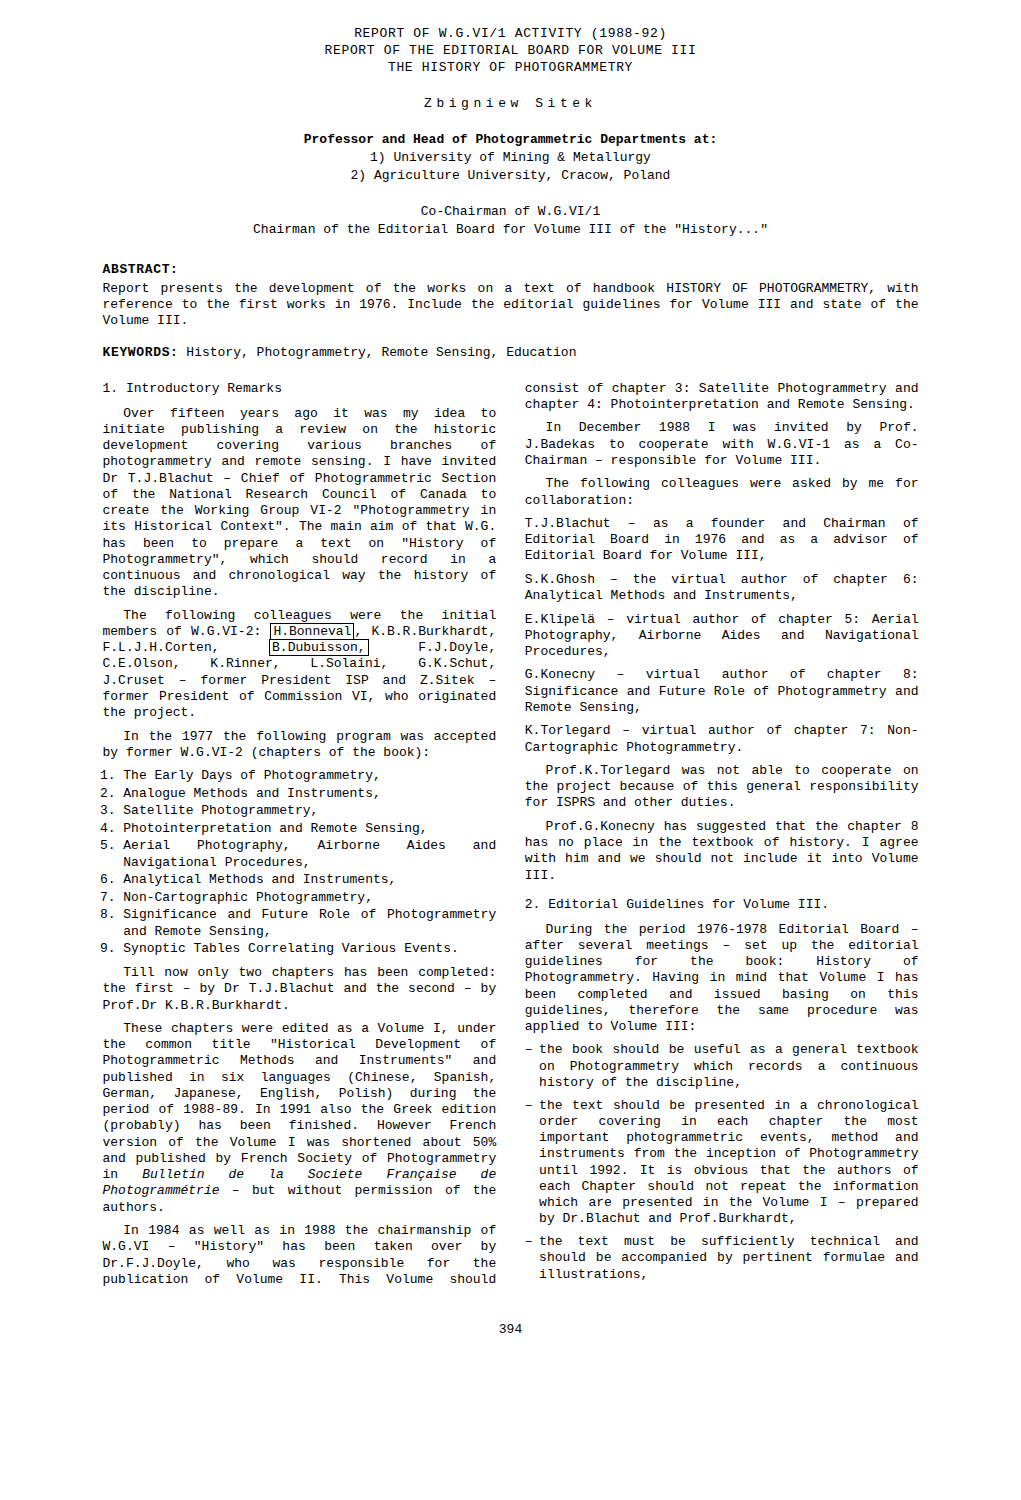REPORT OF W.G.VI/1 ACTIVITY (1988-92)
REPORT OF THE EDITORIAL BOARD FOR VOLUME III
THE HISTORY OF PHOTOGRAMMETRY
Zbigniew Sitek
Professor and Head of Photogrammetric Departments at:
1) University of Mining & Metallurgy
2) Agriculture University, Cracow, Poland
Co-Chairman of W.G.VI/1
Chairman of the Editorial Board for Volume III of the "History..."
ABSTRACT:
Report presents the development of the works on a text of handbook HISTORY OF PHOTOGRAMMETRY, with reference to the first works in 1976. Include the editorial guidelines for Volume III and state of the Volume III.
KEYWORDS: History, Photogrammetry, Remote Sensing, Education
1. Introductory Remarks
Over fifteen years ago it was my idea to initiate publishing a review on the historic development covering various branches of photogrammetry and remote sensing. I have invited Dr T.J.Blachut – Chief of Photogrammetric Section of the National Research Council of Canada to create the Working Group VI-2 "Photogrammetry in its Historical Context". The main aim of that W.G. has been to prepare a text on "History of Photogrammetry", which should record in a continuous and chronological way the history of the discipline.
The following colleagues were the initial members of W.G.VI-2: H.Bonneval, K.B.R.Burkhardt, F.L.J.H.Corten, B.Dubuisson, F.J.Doyle, C.E.Olson, K.Rinner, L.Solaini, G.K.Schut, J.Cruset – former President ISP and Z.Sitek – former President of Commission VI, who originated the project.
In the 1977 the following program was accepted by former W.G.VI-2 (chapters of the book):
The Early Days of Photogrammetry,
Analogue Methods and Instruments,
Satellite Photogrammetry,
Photointerpretation and Remote Sensing,
Aerial Photography, Airborne Aides and Navigational Procedures,
Analytical Methods and Instruments,
Non-Cartographic Photogrammetry,
Significance and Future Role of Photogrammetry and Remote Sensing,
Synoptic Tables Correlating Various Events.
Till now only two chapters has been completed: the first – by Dr T.J.Blachut and the second – by Prof.Dr K.B.R.Burkhardt.
These chapters were edited as a Volume I, under the common title "Historical Development of Photogrammetric Methods and Instruments" and published in six languages (Chinese, Spanish, German, Japanese, English, Polish) during the period of 1988-89. In 1991 also the Greek edition (probably) has been finished. However French version of the Volume I was shortened about 50% and published by French Society of Photogrammetry in Bulletin de la Societe Française de Photogrammétrie – but without permission of the authors.
In 1984 as well as in 1988 the chairmanship of W.G.VI – "History" has been taken over by Dr.F.J.Doyle, who was responsible for the publication of Volume II. This Volume should consist of chapter 3: Satellite Photogrammetry and chapter 4: Photointerpretation and Remote Sensing.
In December 1988 I was invited by Prof. J.Badekas to cooperate with W.G.VI-1 as a Co-Chairman – responsible for Volume III.
The following colleagues were asked by me for collaboration:
T.J.Blachut – as a founder and Chairman of Editorial Board in 1976 and as a advisor of Editorial Board for Volume III,
S.K.Ghosh – the virtual author of chapter 6: Analytical Methods and Instruments,
E.Klipelä – virtual author of chapter 5: Aerial Photography, Airborne Aides and Navigational Procedures,
G.Konecny – virtual author of chapter 8: Significance and Future Role of Photogrammetry and Remote Sensing,
K.Torlegard – virtual author of chapter 7: Non-Cartographic Photogrammetry.
Prof.K.Torlegard was not able to cooperate on the project because of this general responsibility for ISPRS and other duties.
Prof.G.Konecny has suggested that the chapter 8 has no place in the textbook of history. I agree with him and we should not include it into Volume III.
2. Editorial Guidelines for Volume III.
During the period 1976-1978 Editorial Board – after several meetings – set up the editorial guidelines for the book: History of Photogrammetry. Having in mind that Volume I has been completed and issued basing on this guidelines, therefore the same procedure was applied to Volume III:
the book should be useful as a general textbook on Photogrammetry which records a continuous history of the discipline,
the text should be presented in a chronological order covering in each chapter the most important photogrammetric events, method and instruments from the inception of Photogrammetry until 1992. It is obvious that the authors of each Chapter should not repeat the information which are presented in the Volume I – prepared by Dr.Blachut and Prof.Burkhardt,
the text must be sufficiently technical and should be accompanied by pertinent formulae and illustrations,
394